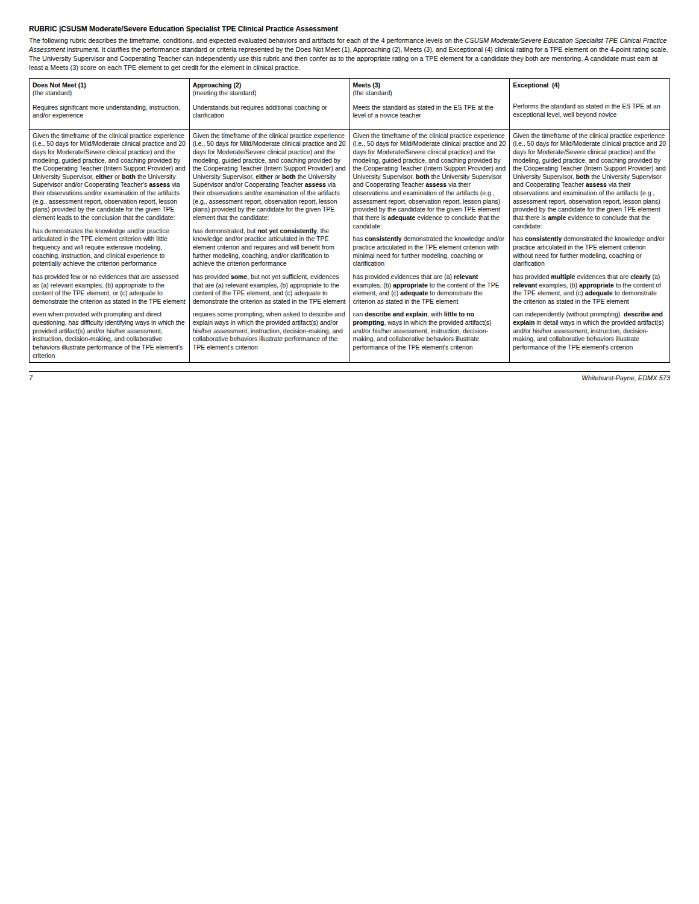RUBRIC |CSUSM Moderate/Severe Education Specialist TPE Clinical Practice Assessment
The following rubric describes the timeframe, conditions, and expected evaluated behaviors and artifacts for each of the 4 performance levels on the CSUSM Moderate/Severe Education Specialist TPE Clinical Practice Assessment instrument. It clarifies the performance standard or criteria represented by the Does Not Meet (1), Approaching (2), Meets (3), and Exceptional (4) clinical rating for a TPE element on the 4-point rating scale. The University Supervisor and Cooperating Teacher can independently use this rubric and then confer as to the appropriate rating on a TPE element for a candidate they both are mentoring. A candidate must earn at least a Meets (3) score on each TPE element to get credit for the element in clinical practice.
| Does Not Meet (1) (the standard) Requires significant more understanding, instruction, and/or experience | Approaching (2) (meeting the standard) Understands but requires additional coaching or clarification | Meets (3) (the standard) Meets the standard as stated in the ES TPE at the level of a novice teacher | Exceptional (4) Performs the standard as stated in the ES TPE at an exceptional level, well beyond novice |
| --- | --- | --- | --- |
| Given the timeframe of the clinical practice experience (i.e., 50 days for Mild/Moderate clinical practice and 20 days for Moderate/Severe clinical practice) and the modeling, guided practice, and coaching provided by the Cooperating Teacher (Intern Support Provider) and University Supervisor, either or both the University Supervisor and/or Cooperating Teacher's assess via their observations and/or examination of the artifacts (e.g., assessment report, observation report, lesson plans) provided by the candidate for the given TPE element leads to the conclusion that the candidate: has demonstrates the knowledge and/or practice articulated in the TPE element criterion with little frequency and will require extensive modeling, coaching, instruction, and clinical experience to potentially achieve the criterion performance has provided few or no evidences that are assessed as (a) relevant examples, (b) appropriate to the content of the TPE element, or (c) adequate to demonstrate the criterion as stated in the TPE element even when provided with prompting and direct questioning, has difficulty identifying ways in which the provided artifact(s) and/or his/her assessment, instruction, decision-making, and collaborative behaviors illustrate performance of the TPE element's criterion | Given the timeframe of the clinical practice experience (i.e., 50 days for Mild/Moderate clinical practice and 20 days for Moderate/Severe clinical practice) and the modeling, guided practice, and coaching provided by the Cooperating Teacher (Intern Support Provider) and University Supervisor, either or both the University Supervisor and/or Cooperating Teacher assess via their observations and/or examination of the artifacts (e.g., assessment report, observation report, lesson plans) provided by the candidate for the given TPE element that the candidate: has demonstrated, but not yet consistently , the knowledge and/or practice articulated in the TPE element criterion and requires and will benefit from further modeling, coaching, and/or clarification to achieve the criterion performance has provided some , but not yet sufficient, evidences that are (a) relevant examples, (b) appropriate to the content of the TPE element, and (c) adequate to demonstrate the criterion as stated in the TPE element requires some prompting, when asked to describe and explain ways in which the provided artifact(s) and/or his/her assessment, instruction, decision-making, and collaborative behaviors illustrate performance of the TPE element's criterion | Given the timeframe of the clinical practice experience (i.e., 50 days for Mild/Moderate clinical practice and 20 days for Moderate/Severe clinical practice) and the modeling, guided practice, and coaching provided by the Cooperating Teacher (Intern Support Provider) and University Supervisor, both the University Supervisor and Cooperating Teacher assess via their observations and examination of the artifacts (e.g., assessment report, observation report, lesson plans) provided by the candidate for the given TPE element that there is adequate evidence to conclude that the candidate: has consistently demonstrated the knowledge and/or practice articulated in the TPE element criterion with minimal need for further modeling, coaching or clarification has provided evidences that are (a) relevant examples, (b) appropriate to the content of the TPE element, and (c) adequate to demonstrate the criterion as stated in the TPE element can describe and explain , with little to no prompting , ways in which the provided artifact(s) and/or his/her assessment, instruction, decision-making, and collaborative behaviors illustrate performance of the TPE element's criterion | Given the timeframe of the clinical practice experience (i.e., 50 days for Mild/Moderate clinical practice and 20 days for Moderate/Severe clinical practice) and the modeling, guided practice, and coaching provided by the Cooperating Teacher (Intern Support Provider) and University Supervisor, both the University Supervisor and Cooperating Teacher assess via their observations and examination of the artifacts (e.g., assessment report, observation report, lesson plans) provided by the candidate for the given TPE element that there is ample evidence to conclude that the candidate: has consistently demonstrated the knowledge and/or practice articulated in the TPE element criterion without need for further modeling, coaching or clarification has provided multiple evidences that are clearly (a) relevant examples, (b) appropriate to the content of the TPE element, and (c) adequate to demonstrate the criterion as stated in the TPE element can independently (without prompting) describe and explain in detail ways in which the provided artifact(s) and/or his/her assessment, instruction, decision-making, and collaborative behaviors illustrate performance of the TPE element's criterion |
7 Whitehurst-Payne, EDMX 573